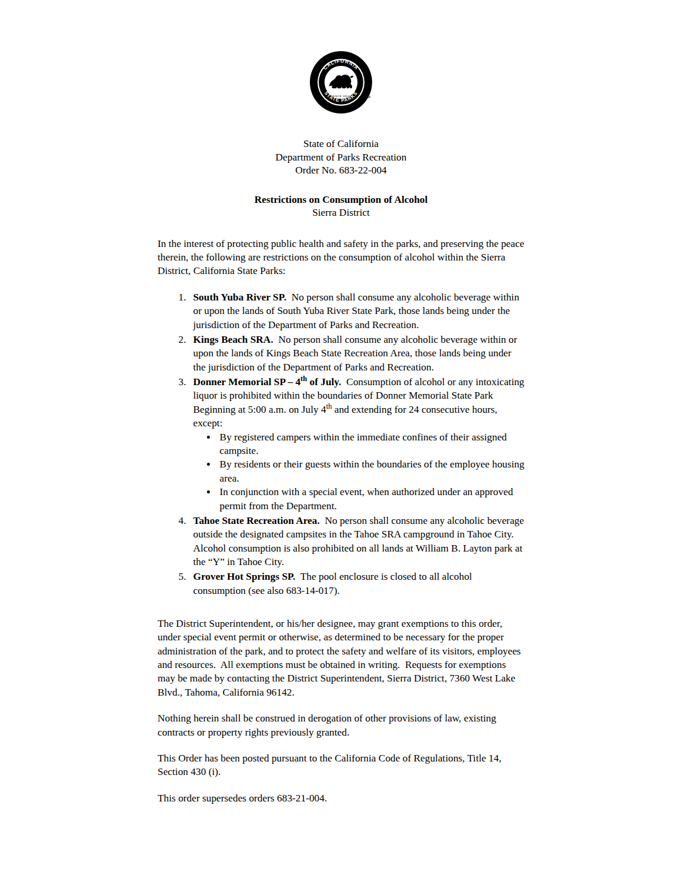CALIFORNIA STATE PARKS SINCE 1864 TM
State of California Department of Parks Recreation Order No. 683-22-004
Restrictions on Consumption of Alcohol Sierra District
In the interest of protecting public health and safety in the parks, and preserving the peace therein, the following are restrictions on the consumption of alcohol within the Sierra District, California State Parks:
South Yuba River SP. No person shall consume any alcoholic beverage within or upon the lands of South Yuba River State Park, those lands being under the jurisdiction of the Department of Parks and Recreation.
Kings Beach SRA. No person shall consume any alcoholic beverage within or upon the lands of Kings Beach State Recreation Area, those lands being under the jurisdiction of the Department of Parks and Recreation.
Donner Memorial SP – 4th of July. Consumption of alcohol or any intoxicating liquor is prohibited within the boundaries of Donner Memorial State Park Beginning at 5:00 a.m. on July 4th and extending for 24 consecutive hours, except:
By registered campers within the immediate confines of their assigned campsite.
By residents or their guests within the boundaries of the employee housing area.
In conjunction with a special event, when authorized under an approved permit from the Department.
Tahoe State Recreation Area. No person shall consume any alcoholic beverage outside the designated campsites in the Tahoe SRA campground in Tahoe City. Alcohol consumption is also prohibited on all lands at William B. Layton park at the “Y” in Tahoe City.
Grover Hot Springs SP. The pool enclosure is closed to all alcohol consumption (see also 683-14-017).
The District Superintendent, or his/her designee, may grant exemptions to this order, under special event permit or otherwise, as determined to be necessary for the proper administration of the park, and to protect the safety and welfare of its visitors, employees and resources. All exemptions must be obtained in writing. Requests for exemptions may be made by contacting the District Superintendent, Sierra District, 7360 West Lake Blvd., Tahoma, California 96142.
Nothing herein shall be construed in derogation of other provisions of law, existing contracts or property rights previously granted.
This Order has been posted pursuant to the California Code of Regulations, Title 14, Section 430 (i).
This order supersedes orders 683-21-004.